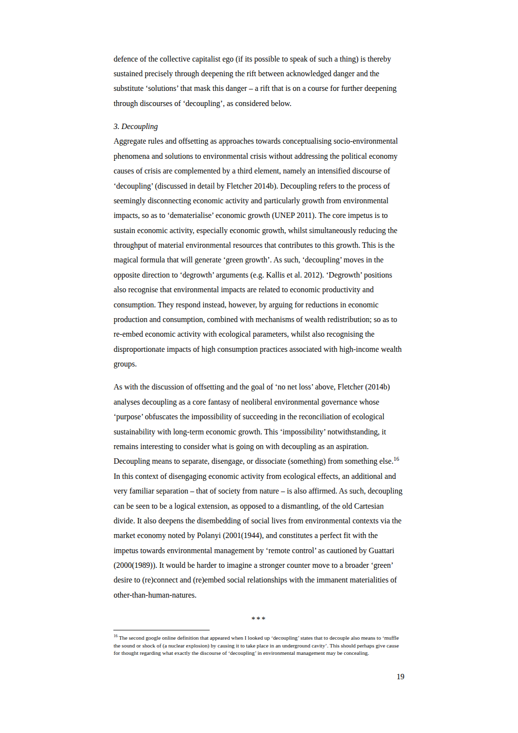defence of the collective capitalist ego (if its possible to speak of such a thing) is thereby sustained precisely through deepening the rift between acknowledged danger and the substitute ‘solutions’ that mask this danger – a rift that is on a course for further deepening through discourses of ‘decoupling’, as considered below.
3. Decoupling
Aggregate rules and offsetting as approaches towards conceptualising socio-environmental phenomena and solutions to environmental crisis without addressing the political economy causes of crisis are complemented by a third element, namely an intensified discourse of ‘decoupling’ (discussed in detail by Fletcher 2014b). Decoupling refers to the process of seemingly disconnecting economic activity and particularly growth from environmental impacts, so as to ‘dematerialise’ economic growth (UNEP 2011). The core impetus is to sustain economic activity, especially economic growth, whilst simultaneously reducing the throughput of material environmental resources that contributes to this growth. This is the magical formula that will generate ‘green growth’. As such, ‘decoupling’ moves in the opposite direction to ‘degrowth’ arguments (e.g. Kallis et al. 2012). ‘Degrowth’ positions also recognise that environmental impacts are related to economic productivity and consumption. They respond instead, however, by arguing for reductions in economic production and consumption, combined with mechanisms of wealth redistribution; so as to re-embed economic activity with ecological parameters, whilst also recognising the disproportionate impacts of high consumption practices associated with high-income wealth groups.
As with the discussion of offsetting and the goal of ‘no net loss’ above, Fletcher (2014b) analyses decoupling as a core fantasy of neoliberal environmental governance whose ‘purpose’ obfuscates the impossibility of succeeding in the reconciliation of ecological sustainability with long-term economic growth. This ‘impossibility’ notwithstanding, it remains interesting to consider what is going on with decoupling as an aspiration. Decoupling means to separate, disengage, or dissociate (something) from something else.16 In this context of disengaging economic activity from ecological effects, an additional and very familiar separation – that of society from nature – is also affirmed. As such, decoupling can be seen to be a logical extension, as opposed to a dismantling, of the old Cartesian divide. It also deepens the disembedding of social lives from environmental contexts via the market economy noted by Polanyi (2001(1944), and constitutes a perfect fit with the impetus towards environmental management by ‘remote control’ as cautioned by Guattari (2000(1989)). It would be harder to imagine a stronger counter move to a broader ‘green’ desire to (re)connect and (re)embed social relationships with the immanent materialities of other-than-human-natures.
***
16 The second google online definition that appeared when I looked up ‘decoupling’ states that to decouple also means to ‘muffle the sound or shock of (a nuclear explosion) by causing it to take place in an underground cavity’. This should perhaps give cause for thought regarding what exactly the discourse of ‘decoupling’ in environmental management may be concealing.
19